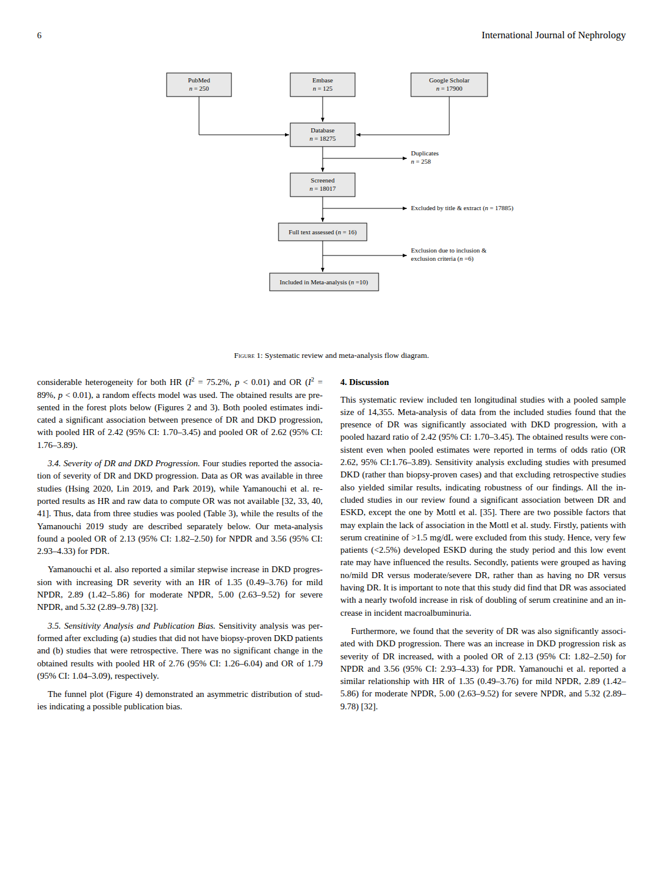6 International Journal of Nephrology
PubMed n = 250 Embase n = 125 Google Scholar n = 17900 Database n = 18275 Screened n = 18017 Full text assessed (n = 16) Included in Meta-analysis (n =10) Duplicates n = 258 Excluded by title & extract (n = 17885) Exclusion due to inclusion & exclusion criteria (n =6)
Figure 1: Systematic review and meta-analysis flow diagram.
considerable heterogeneity for both HR (I2 = 75.2%, p < 0.01) and OR (I2 = 89%, p < 0.01), a random effects model was used. The obtained results are presented in the forest plots below (Figures 2 and 3). Both pooled estimates indicated a significant association between presence of DR and DKD progression, with pooled HR of 2.42 (95% CI: 1.70–3.45) and pooled OR of 2.62 (95% CI: 1.76–3.89).
3.4. Severity of DR and DKD Progression. Four studies reported the association of severity of DR and DKD progression. Data as OR was available in three studies (Hsing 2020, Lin 2019, and Park 2019), while Yamanouchi et al. reported results as HR and raw data to compute OR was not available [32, 33, 40, 41]. Thus, data from three studies was pooled (Table 3), while the results of the Yamanouchi 2019 study are described separately below. Our meta-analysis found a pooled OR of 2.13 (95% CI: 1.82–2.50) for NPDR and 3.56 (95% CI: 2.93–4.33) for PDR.
Yamanouchi et al. also reported a similar stepwise increase in DKD progression with increasing DR severity with an HR of 1.35 (0.49–3.76) for mild NPDR, 2.89 (1.42–5.86) for moderate NPDR, 5.00 (2.63–9.52) for severe NPDR, and 5.32 (2.89–9.78) [32].
3.5. Sensitivity Analysis and Publication Bias. Sensitivity analysis was performed after excluding (a) studies that did not have biopsy-proven DKD patients and (b) studies that were retrospective. There was no significant change in the obtained results with pooled HR of 2.76 (95% CI: 1.26–6.04) and OR of 1.79 (95% CI: 1.04–3.09), respectively.
The funnel plot (Figure 4) demonstrated an asymmetric distribution of studies indicating a possible publication bias.
4. Discussion
This systematic review included ten longitudinal studies with a pooled sample size of 14,355. Meta-analysis of data from the included studies found that the presence of DR was significantly associated with DKD progression, with a pooled hazard ratio of 2.42 (95% CI: 1.70–3.45). The obtained results were consistent even when pooled estimates were reported in terms of odds ratio (OR 2.62, 95% CI:1.76–3.89). Sensitivity analysis excluding studies with presumed DKD (rather than biopsy-proven cases) and that excluding retrospective studies also yielded similar results, indicating robustness of our findings. All the included studies in our review found a significant association between DR and ESKD, except the one by Mottl et al. [35]. There are two possible factors that may explain the lack of association in the Mottl et al. study. Firstly, patients with serum creatinine of >1.5 mg/dL were excluded from this study. Hence, very few patients (<2.5%) developed ESKD during the study period and this low event rate may have influenced the results. Secondly, patients were grouped as having no/mild DR versus moderate/severe DR, rather than as having no DR versus having DR. It is important to note that this study did find that DR was associated with a nearly twofold increase in risk of doubling of serum creatinine and an increase in incident macroalbuminuria.
Furthermore, we found that the severity of DR was also significantly associated with DKD progression. There was an increase in DKD progression risk as severity of DR increased, with a pooled OR of 2.13 (95% CI: 1.82–2.50) for NPDR and 3.56 (95% CI: 2.93–4.33) for PDR. Yamanouchi et al. reported a similar relationship with HR of 1.35 (0.49–3.76) for mild NPDR, 2.89 (1.42–5.86) for moderate NPDR, 5.00 (2.63–9.52) for severe NPDR, and 5.32 (2.89–9.78) [32].